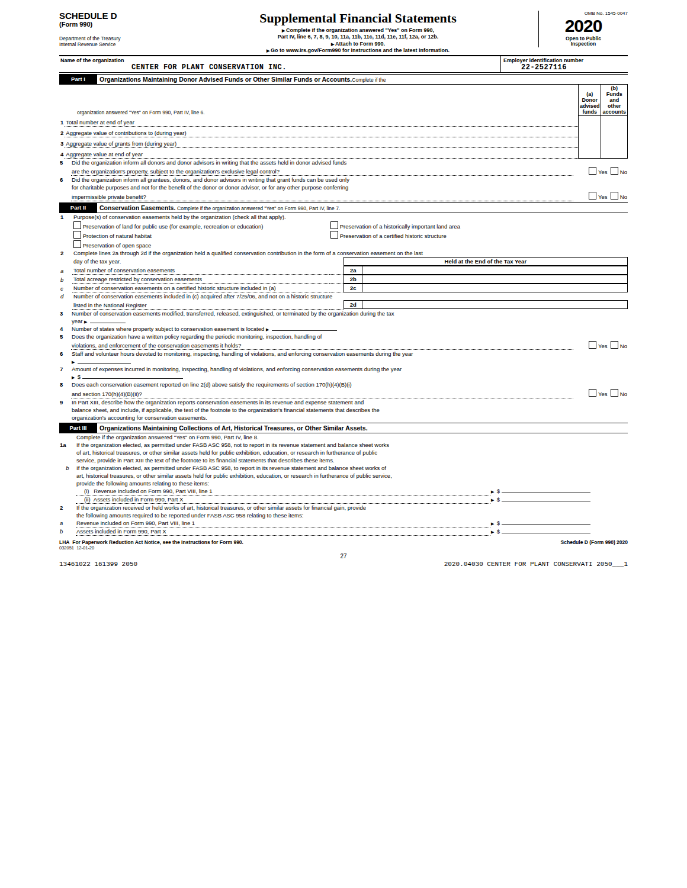SCHEDULE D
(Form 990)
Department of the Treasury
Internal Revenue Service
Supplemental Financial Statements
Complete if the organization answered "Yes" on Form 990,
Part IV, line 6, 7, 8, 9, 10, 11a, 11b, 11c, 11d, 11e, 11f, 12a, or 12b.
Attach to Form 990.
Go to www.irs.gov/Form990 for instructions and the latest information.
OMB No. 1545-0047
2020
Open to Public
Inspection
Name of the organization
CENTER FOR PLANT CONSERVATION INC.
Employer identification number
22-2527116
Part I
Organizations Maintaining Donor Advised Funds or Other Similar Funds or Accounts. Complete if the
| organization answered "Yes" on Form 990, Part IV, line 6. | (a) Donor advised funds | (b) Funds and other accounts |
| 1 | Total number at end of year | | |
| 2 | Aggregate value of contributions to (during year) | | |
| 3 | Aggregate value of grants from (during year) | | |
| 4 | Aggregate value at end of year | | |
| 5 | Did the organization inform all donors and donor advisors in writing that the assets held in donor advised funds | |
| | are the organization's property, subject to the organization's exclusive legal control? | Yes No |
| 6 | Did the organization inform all grantees, donors, and donor advisors in writing that grant funds can be used only | |
| | for charitable purposes and not for the benefit of the donor or donor advisor, or for any other purpose conferring | |
| | impermissible private benefit? | Yes No |
Part II
Conservation Easements. Complete if the organization answered "Yes" on Form 990, Part IV, line 7.
| 1 | Purpose(s) of conservation easements held by the organization (check all that apply). |
| | Preservation of land for public use (for example, recreation or education) | Preservation of a historically important land area |
| | Protection of natural habitat | Preservation of a certified historic structure |
| | Preservation of open space |
| 2 | Complete lines 2a through 2d if the organization held a qualified conservation contribution in the form of a conservation easement on the last |
| | day of the tax year. | Held at the End of the Tax Year |
| a | Total number of conservation easements | / 2a / / |
| b | Total acreage restricted by conservation easements | / 2b / / |
| c | Number of conservation easements on a certified historic structure included in (a) | / 2c / / |
| d | Number of conservation easements included in (c) acquired after 7/25/06, and not on a historic structure | |
| | listed in the National Register | / 2d / / |
| 3 | Number of conservation easements modified, transferred, released, extinguished, or terminated by the organization during the tax |
| | year |
| 4 | Number of states where property subject to conservation easement is located |
| 5 | Does the organization have a written policy regarding the periodic monitoring, inspection, handling of | |
| | violations, and enforcement of the conservation easements it holds? | Yes No |
| 6 | Staff and volunteer hours devoted to monitoring, inspecting, handling of violations, and enforcing conservation easements during the year |
| 7 | Amount of expenses incurred in monitoring, inspecting, handling of violations, and enforcing conservation easements during the year |
| | $ |
| 8 | Does each conservation easement reported on line 2(d) above satisfy the requirements of section 170(h)(4)(B)(i) | |
| | and section 170(h)(4)(B)(ii)? | Yes No |
| 9 | In Part XIII, describe how the organization reports conservation easements in its revenue and expense statement and |
| | balance sheet, and include, if applicable, the text of the footnote to the organization's financial statements that describes the |
| | organization's accounting for conservation easements. |
Part III
Organizations Maintaining Collections of Art, Historical Treasures, or Other Similar Assets.
| | Complete if the organization answered "Yes" on Form 990, Part IV, line 8. |
| 1a | If the organization elected, as permitted under FASB ASC 958, not to report in its revenue statement and balance sheet works |
| | of art, historical treasures, or other similar assets held for public exhibition, education, or research in furtherance of public |
| | service, provide in Part XIII the text of the footnote to its financial statements that describes these items. |
| b | If the organization elected, as permitted under FASB ASC 958, to report in its revenue statement and balance sheet works of |
| | art, historical treasures, or other similar assets held for public exhibition, education, or research in furtherance of public service, |
| | provide the following amounts relating to these items: |
| | (i) Revenue included on Form 990, Part VIII, line 1 | $ |
| | (ii) Assets included in Form 990, Part X | $ |
| 2 | If the organization received or held works of art, historical treasures, or other similar assets for financial gain, provide |
| | the following amounts required to be reported under FASB ASC 958 relating to these items: |
| a | Revenue included on Form 990, Part VIII, line 1 | $ |
| b | Assets included in Form 990, Part X | $ |
LHA For Paperwork Reduction Act Notice, see the Instructions for Form 990.
Schedule D (Form 990) 2020
032051 12-01-20
27
13461022 161399 2050 2020.04030 CENTER FOR PLANT CONSERVATI 2050___1